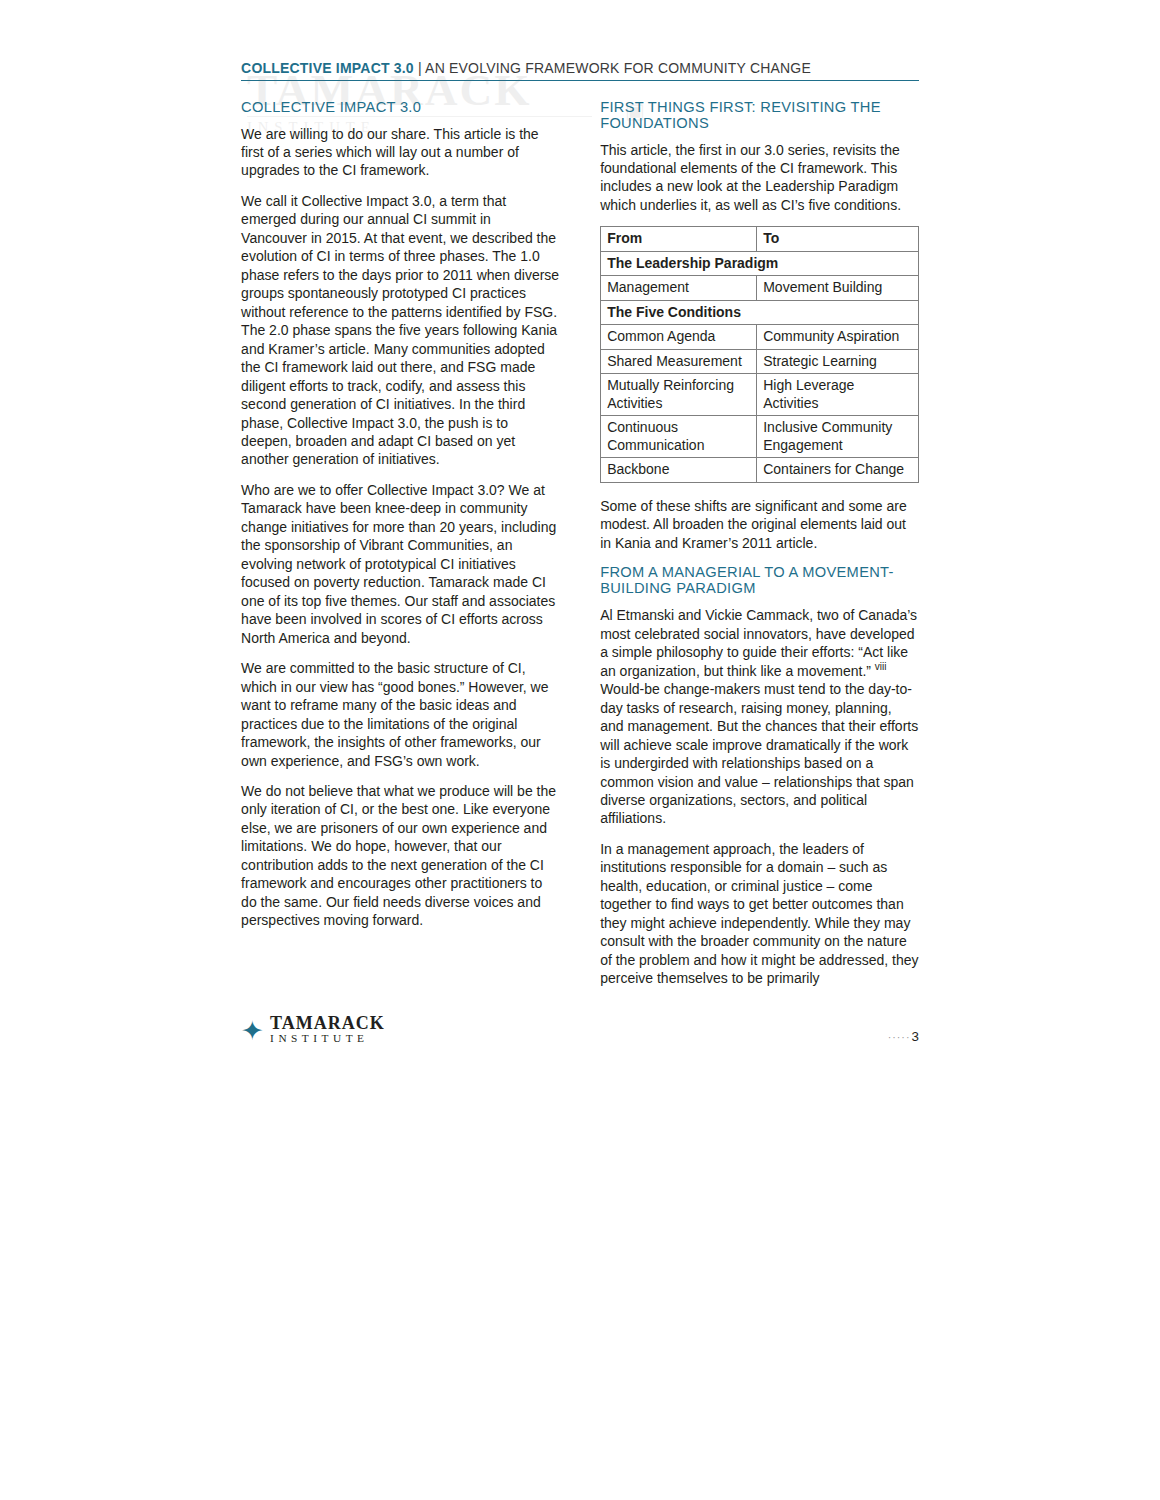TAMARACK
INSTITUTE
▣
COLLECTIVE IMPACT 3.0 | AN EVOLVING FRAMEWORK FOR COMMUNITY CHANGE
COLLECTIVE IMPACT 3.0
We are willing to do our share. This article is the first of a series which will lay out a number of upgrades to the CI framework.
We call it Collective Impact 3.0, a term that emerged during our annual CI summit in Vancouver in 2015. At that event, we described the evolution of CI in terms of three phases. The 1.0 phase refers to the days prior to 2011 when diverse groups spontaneously prototyped CI practices without reference to the patterns identified by FSG. The 2.0 phase spans the five years following Kania and Kramer’s article. Many communities adopted the CI framework laid out there, and FSG made diligent efforts to track, codify, and assess this second generation of CI initiatives. In the third phase, Collective Impact 3.0, the push is to deepen, broaden and adapt CI based on yet another generation of initiatives.
Who are we to offer Collective Impact 3.0? We at Tamarack have been knee-deep in community change initiatives for more than 20 years, including the sponsorship of Vibrant Communities, an evolving network of prototypical CI initiatives focused on poverty reduction. Tamarack made CI one of its top five themes. Our staff and associates have been involved in scores of CI efforts across North America and beyond.
We are committed to the basic structure of CI, which in our view has “good bones.” However, we want to reframe many of the basic ideas and practices due to the limitations of the original framework, the insights of other frameworks, our own experience, and FSG’s own work.
We do not believe that what we produce will be the only iteration of CI, or the best one. Like everyone else, we are prisoners of our own experience and limitations. We do hope, however, that our contribution adds to the next generation of the CI framework and encourages other practitioners to do the same. Our field needs diverse voices and perspectives moving forward.
FIRST THINGS FIRST: REVISITING THE FOUNDATIONS
This article, the first in our 3.0 series, revisits the foundational elements of the CI framework. This includes a new look at the Leadership Paradigm which underlies it, as well as CI’s five conditions.
| From | To |
| --- | --- |
| The Leadership Paradigm |
| Management | Movement Building |
| The Five Conditions |
| Common Agenda | Community Aspiration |
| Shared Measurement | Strategic Learning |
| Mutually Reinforcing Activities | High Leverage Activities |
| Continuous Communication | Inclusive Community Engagement |
| Backbone | Containers for Change |
Some of these shifts are significant and some are modest. All broaden the original elements laid out in Kania and Kramer’s 2011 article.
FROM A MANAGERIAL TO A MOVEMENT-BUILDING PARADIGM
Al Etmanski and Vickie Cammack, two of Canada’s most celebrated social innovators, have developed a simple philosophy to guide their efforts: “Act like an organization, but think like a movement.” viii Would-be change-makers must tend to the day-to-day tasks of research, raising money, planning, and management. But the chances that their efforts will achieve scale improve dramatically if the work is undergirded with relationships based on a common vision and value – relationships that span diverse organizations, sectors, and political affiliations.
In a management approach, the leaders of institutions responsible for a domain – such as health, education, or criminal justice – come together to find ways to get better outcomes than they might achieve independently. While they may consult with the broader community on the nature of the problem and how it might be addressed, they perceive themselves to be primarily
✦
TAMARACK
INSTITUTE
·····3